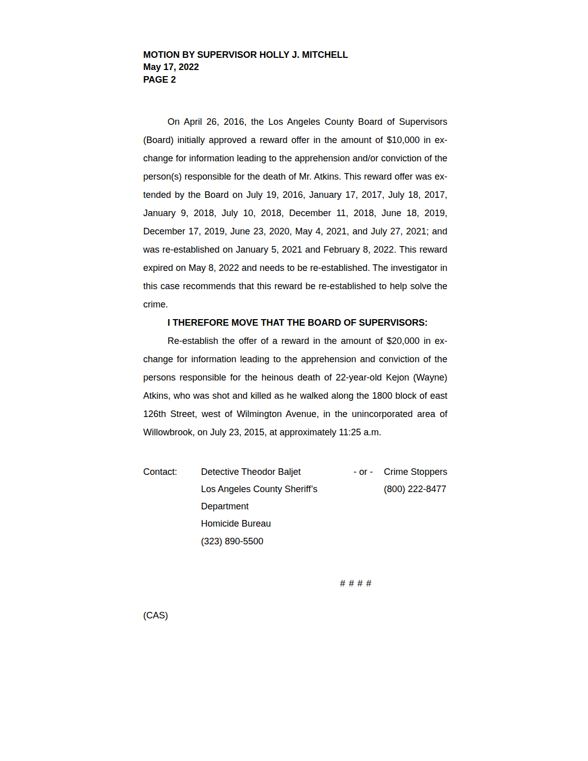MOTION BY SUPERVISOR HOLLY J. MITCHELL
May 17, 2022
PAGE 2
On April 26, 2016, the Los Angeles County Board of Supervisors (Board) initially approved a reward offer in the amount of $10,000 in exchange for information leading to the apprehension and/or conviction of the person(s) responsible for the death of Mr. Atkins. This reward offer was extended by the Board on July 19, 2016, January 17, 2017, July 18, 2017, January 9, 2018, July 10, 2018, December 11, 2018, June 18, 2019, December 17, 2019, June 23, 2020, May 4, 2021, and July 27, 2021; and was re-established on January 5, 2021 and February 8, 2022. This reward expired on May 8, 2022 and needs to be re-established. The investigator in this case recommends that this reward be re-established to help solve the crime.
I THEREFORE MOVE THAT THE BOARD OF SUPERVISORS:
Re-establish the offer of a reward in the amount of $20,000 in exchange for information leading to the apprehension and conviction of the persons responsible for the heinous death of 22-year-old Kejon (Wayne) Atkins, who was shot and killed as he walked along the 1800 block of east 126th Street, west of Wilmington Avenue, in the unincorporated area of Willowbrook, on July 23, 2015, at approximately 11:25 a.m.
| Contact: | Detective Theodor Baljet | - or - | Crime Stoppers |
| | Los Angeles County Sheriff’s Department | | (800) 222-8477 |
| | Homicide Bureau | | |
| | (323) 890-5500 | | |
# # # #
(CAS)